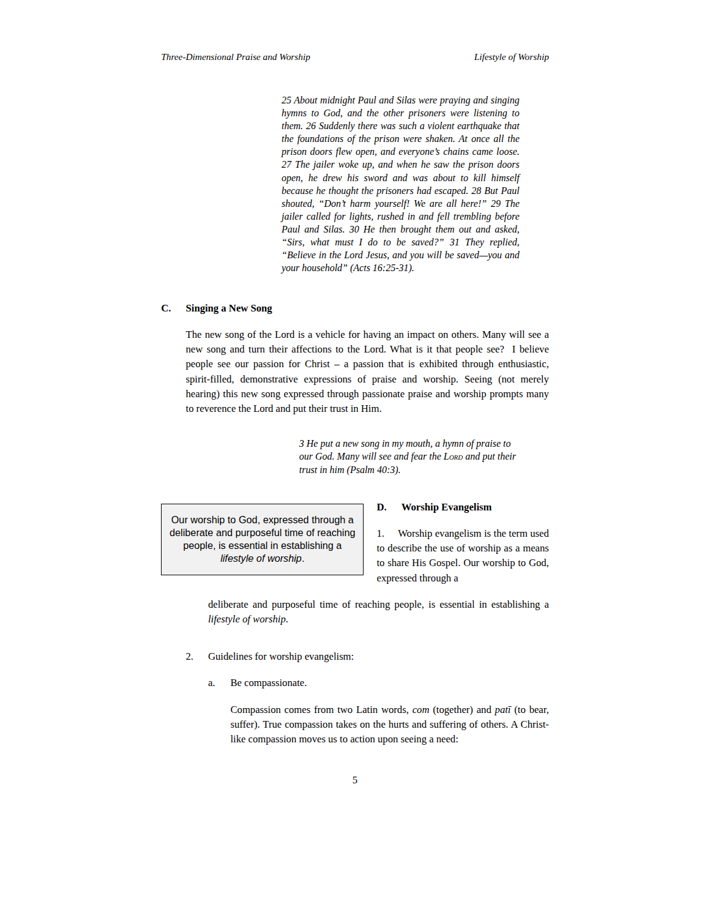Three-Dimensional Praise and Worship Lifestyle of Worship
25 About midnight Paul and Silas were praying and singing hymns to God, and the other prisoners were listening to them. 26 Suddenly there was such a violent earthquake that the foundations of the prison were shaken. At once all the prison doors flew open, and everyone’s chains came loose. 27 The jailer woke up, and when he saw the prison doors open, he drew his sword and was about to kill himself because he thought the prisoners had escaped. 28 But Paul shouted, “Don’t harm yourself! We are all here!” 29 The jailer called for lights, rushed in and fell trembling before Paul and Silas. 30 He then brought them out and asked, “Sirs, what must I do to be saved?” 31 They replied, “Believe in the Lord Jesus, and you will be saved—you and your household” (Acts 16:25-31).
C.
Singing a New Song
The new song of the Lord is a vehicle for having an impact on others. Many will see a new song and turn their affections to the Lord. What is it that people see? I believe people see our passion for Christ – a passion that is exhibited through enthusiastic, spirit-filled, demonstrative expressions of praise and worship. Seeing (not merely hearing) this new song expressed through passionate praise and worship prompts many to reverence the Lord and put their trust in Him.
3 He put a new song in my mouth, a hymn of praise to our God. Many will see and fear the Lord and put their trust in him (Psalm 40:3).
Our worship to God, expressed through a deliberate and purposeful time of reaching people, is essential in establishing a lifestyle of worship.
D.
Worship Evangelism
1. Worship evangelism is the term used to describe the use of worship as a means to share His Gospel. Our worship to God, expressed through a
deliberate and purposeful time of reaching people, is essential in establishing a lifestyle of worship.
2. Guidelines for worship evangelism:
a. Be compassionate.
Compassion comes from two Latin words, com (together) and patī (to bear, suffer). True compassion takes on the hurts and suffering of others. A Christ-like compassion moves us to action upon seeing a need:
5